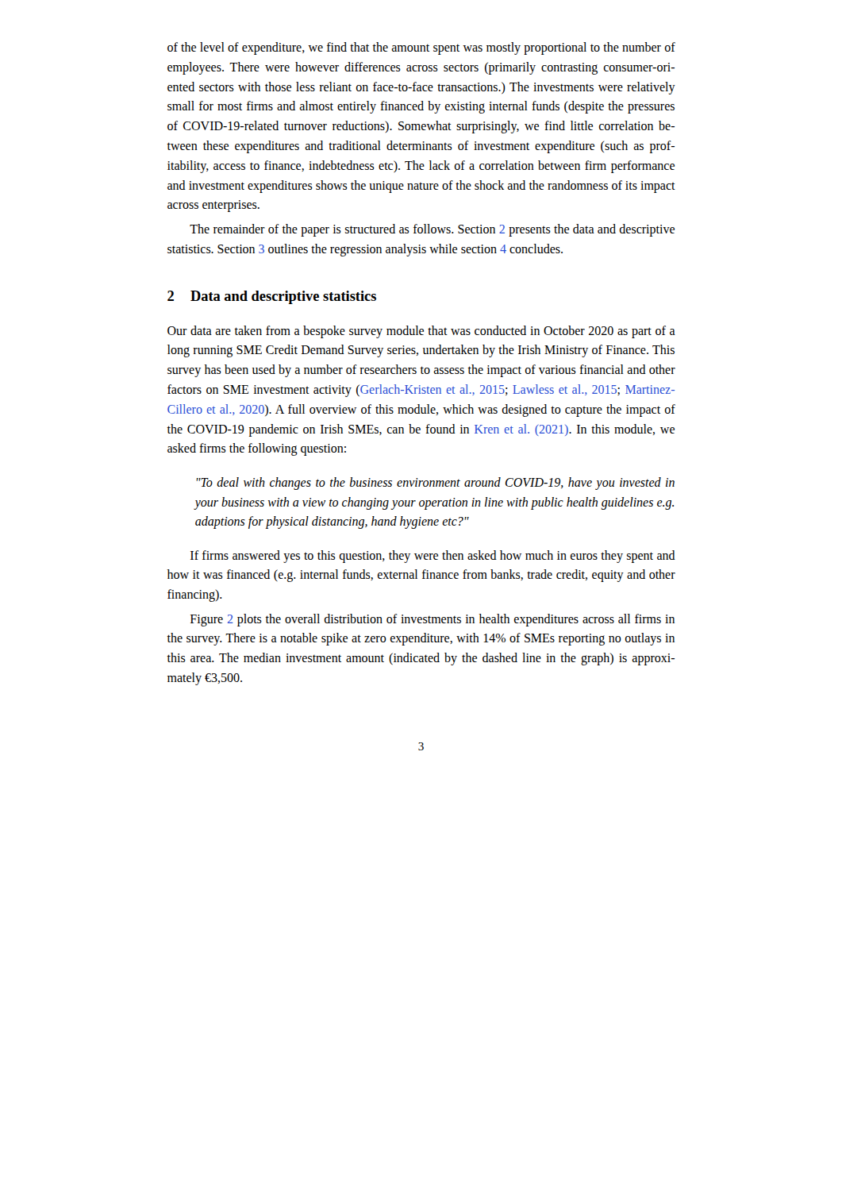of the level of expenditure, we find that the amount spent was mostly proportional to the number of employees. There were however differences across sectors (primarily contrasting consumer-oriented sectors with those less reliant on face-to-face transactions.) The investments were relatively small for most firms and almost entirely financed by existing internal funds (despite the pressures of COVID-19-related turnover reductions). Somewhat surprisingly, we find little correlation between these expenditures and traditional determinants of investment expenditure (such as profitability, access to finance, indebtedness etc). The lack of a correlation between firm performance and investment expenditures shows the unique nature of the shock and the randomness of its impact across enterprises.
The remainder of the paper is structured as follows. Section 2 presents the data and descriptive statistics. Section 3 outlines the regression analysis while section 4 concludes.
2 Data and descriptive statistics
Our data are taken from a bespoke survey module that was conducted in October 2020 as part of a long running SME Credit Demand Survey series, undertaken by the Irish Ministry of Finance. This survey has been used by a number of researchers to assess the impact of various financial and other factors on SME investment activity (Gerlach-Kristen et al., 2015; Lawless et al., 2015; Martinez-Cillero et al., 2020). A full overview of this module, which was designed to capture the impact of the COVID-19 pandemic on Irish SMEs, can be found in Kren et al. (2021). In this module, we asked firms the following question:
"To deal with changes to the business environment around COVID-19, have you invested in your business with a view to changing your operation in line with public health guidelines e.g. adaptions for physical distancing, hand hygiene etc?"
If firms answered yes to this question, they were then asked how much in euros they spent and how it was financed (e.g. internal funds, external finance from banks, trade credit, equity and other financing).
Figure 2 plots the overall distribution of investments in health expenditures across all firms in the survey. There is a notable spike at zero expenditure, with 14% of SMEs reporting no outlays in this area. The median investment amount (indicated by the dashed line in the graph) is approximately €3,500.
3